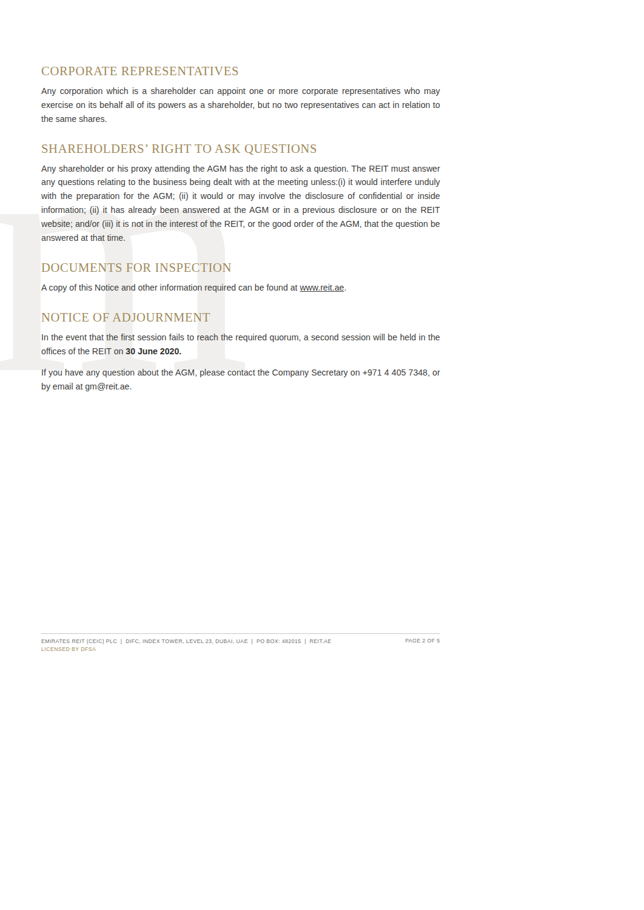m
Corporate Representatives
Any corporation which is a shareholder can appoint one or more corporate representatives who may exercise on its behalf all of its powers as a shareholder, but no two representatives can act in relation to the same shares.
Shareholders’ Right to Ask Questions
Any shareholder or his proxy attending the AGM has the right to ask a question. The REIT must answer any questions relating to the business being dealt with at the meeting unless:(i) it would interfere unduly with the preparation for the AGM; (ii) it would or may involve the disclosure of confidential or inside information; (ii) it has already been answered at the AGM or in a previous disclosure or on the REIT website; and/or (iii) it is not in the interest of the REIT, or the good order of the AGM, that the question be answered at that time.
Documents for Inspection
A copy of this Notice and other information required can be found at www.reit.ae.
Notice of Adjournment
In the event that the first session fails to reach the required quorum, a second session will be held in the offices of the REIT on 30 June 2020.
If you have any question about the AGM, please contact the Company Secretary on +971 4 405 7348, or by email at gm@reit.ae.
EMIRATES REIT (CEIC) PLC | DIFC, INDEX TOWER, LEVEL 23, DUBAI, UAE | PO BOX: 482015 | REIT.AE
LICENSED BY DFSA
PAGE 2 OF 5